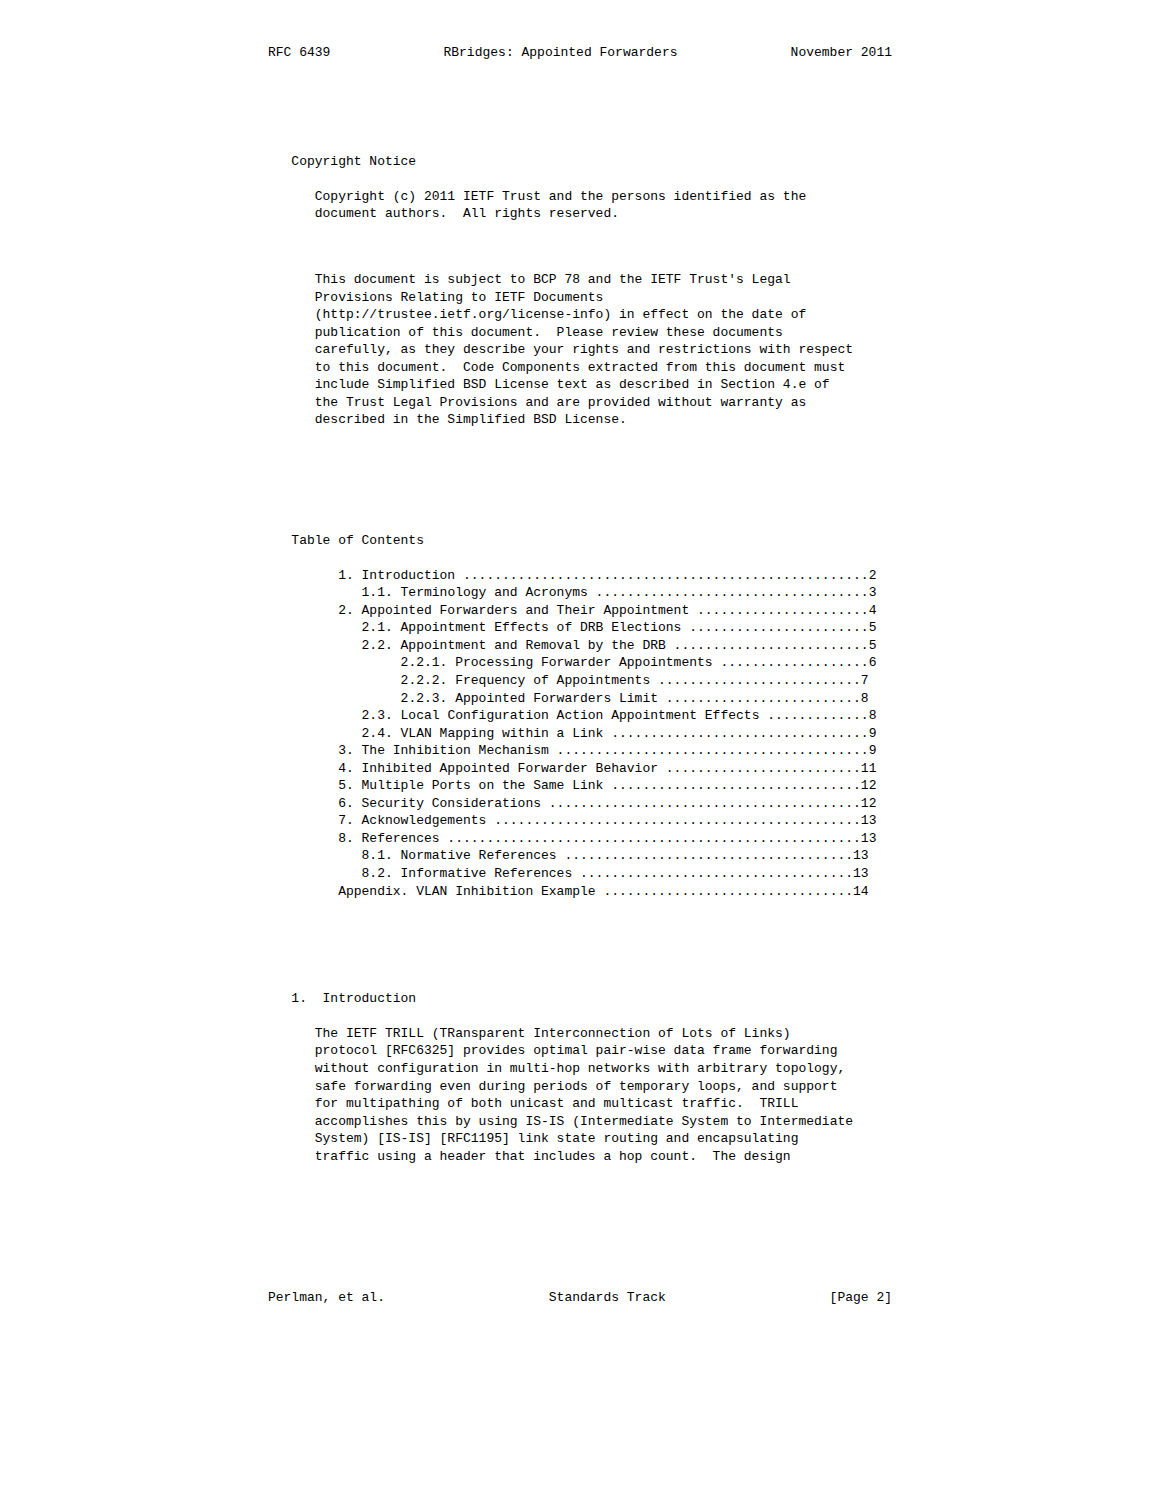RFC 6439 RBridges: Appointed Forwarders November 2011
Copyright Notice
Copyright (c) 2011 IETF Trust and the persons identified as the document authors. All rights reserved.
This document is subject to BCP 78 and the IETF Trust's Legal Provisions Relating to IETF Documents (http://trustee.ietf.org/license-info) in effect on the date of publication of this document. Please review these documents carefully, as they describe your rights and restrictions with respect to this document. Code Components extracted from this document must include Simplified BSD License text as described in Section 4.e of the Trust Legal Provisions and are provided without warranty as described in the Simplified BSD License.
Table of Contents
1. Introduction ....................................................2 1.1. Terminology and Acronyms ...................................3 2. Appointed Forwarders and Their Appointment ......................4 2.1. Appointment Effects of DRB Elections .......................5 2.2. Appointment and Removal by the DRB .........................5 2.2.1. Processing Forwarder Appointments ...................6 2.2.2. Frequency of Appointments ..........................7 2.2.3. Appointed Forwarders Limit .........................8 2.3. Local Configuration Action Appointment Effects .............8 2.4. VLAN Mapping within a Link .................................9 3. The Inhibition Mechanism ........................................9 4. Inhibited Appointed Forwarder Behavior .........................11 5. Multiple Ports on the Same Link ................................12 6. Security Considerations ........................................12 7. Acknowledgements ...............................................13 8. References .....................................................13 8.1. Normative References .....................................13 8.2. Informative References ...................................13 Appendix. VLAN Inhibition Example ................................14
1. Introduction
The IETF TRILL (TRansparent Interconnection of Lots of Links) protocol [RFC6325] provides optimal pair-wise data frame forwarding without configuration in multi-hop networks with arbitrary topology, safe forwarding even during periods of temporary loops, and support for multipathing of both unicast and multicast traffic. TRILL accomplishes this by using IS-IS (Intermediate System to Intermediate System) [IS-IS] [RFC1195] link state routing and encapsulating traffic using a header that includes a hop count. The design
Perlman, et al. Standards Track [Page 2]